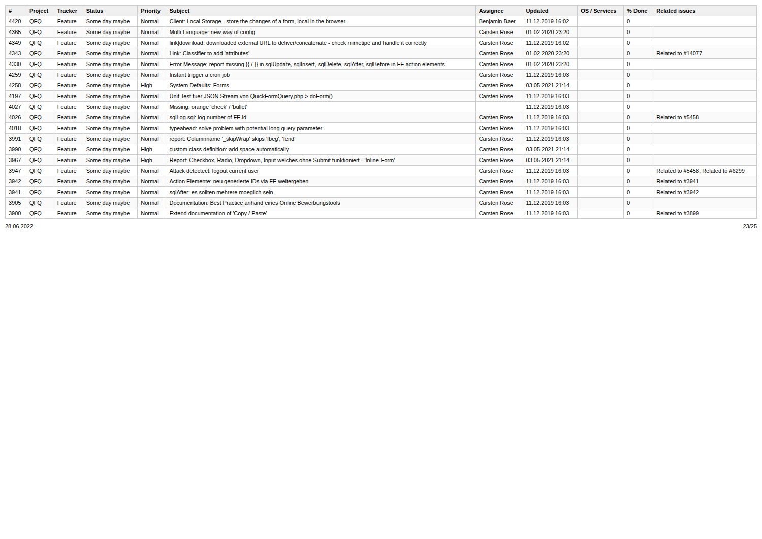| # | Project | Tracker | Status | Priority | Subject | Assignee | Updated | OS / Services | % Done | Related issues |
| --- | --- | --- | --- | --- | --- | --- | --- | --- | --- | --- |
| 4420 | QFQ | Feature | Some day maybe | Normal | Client: Local Storage - store the changes of a form, local in the browser. | Benjamin Baer | 11.12.2019 16:02 | | 0 | |
| 4365 | QFQ | Feature | Some day maybe | Normal | Multi Language: new way of config | Carsten Rose | 01.02.2020 23:20 | | 0 | |
| 4349 | QFQ | Feature | Some day maybe | Normal | link/download: downloaded external URL to deliver/concatenate - check mimetipe and handle it correctly | Carsten Rose | 11.12.2019 16:02 | | 0 | |
| 4343 | QFQ | Feature | Some day maybe | Normal | Link: Classifier to add 'attributes' | Carsten Rose | 01.02.2020 23:20 | | 0 | Related to #14077 |
| 4330 | QFQ | Feature | Some day maybe | Normal | Error Message: report missing {{ / }} in sqlUpdate, sqlInsert, sqlDelete, sqlAfter, sqlBefore in FE action elements. | Carsten Rose | 01.02.2020 23:20 | | 0 | |
| 4259 | QFQ | Feature | Some day maybe | Normal | Instant trigger a cron job | Carsten Rose | 11.12.2019 16:03 | | 0 | |
| 4258 | QFQ | Feature | Some day maybe | High | System Defaults: Forms | Carsten Rose | 03.05.2021 21:14 | | 0 | |
| 4197 | QFQ | Feature | Some day maybe | Normal | Unit Test fuer JSON Stream von QuickFormQuery.php > doForm() | Carsten Rose | 11.12.2019 16:03 | | 0 | |
| 4027 | QFQ | Feature | Some day maybe | Normal | Missing: orange 'check' / 'bullet' | | 11.12.2019 16:03 | | 0 | |
| 4026 | QFQ | Feature | Some day maybe | Normal | sqlLog.sql: log number of FE.id | Carsten Rose | 11.12.2019 16:03 | | 0 | Related to #5458 |
| 4018 | QFQ | Feature | Some day maybe | Normal | typeahead: solve problem with potential long query parameter | Carsten Rose | 11.12.2019 16:03 | | 0 | |
| 3991 | QFQ | Feature | Some day maybe | Normal | report: Columnname '_skipWrap' skips 'fbeg', 'fend' | Carsten Rose | 11.12.2019 16:03 | | 0 | |
| 3990 | QFQ | Feature | Some day maybe | High | custom class definition: add space automatically | Carsten Rose | 03.05.2021 21:14 | | 0 | |
| 3967 | QFQ | Feature | Some day maybe | High | Report: Checkbox, Radio, Dropdown, Input welches ohne Submit funktioniert - 'Inline-Form' | Carsten Rose | 03.05.2021 21:14 | | 0 | |
| 3947 | QFQ | Feature | Some day maybe | Normal | Attack detectect: logout current user | Carsten Rose | 11.12.2019 16:03 | | 0 | Related to #5458, Related to #6299 |
| 3942 | QFQ | Feature | Some day maybe | Normal | Action Elemente: neu generierte IDs via FE weitergeben | Carsten Rose | 11.12.2019 16:03 | | 0 | Related to #3941 |
| 3941 | QFQ | Feature | Some day maybe | Normal | sqlAfter: es sollten mehrere moeglich sein | Carsten Rose | 11.12.2019 16:03 | | 0 | Related to #3942 |
| 3905 | QFQ | Feature | Some day maybe | Normal | Documentation: Best Practice anhand eines Online Bewerbungstools | Carsten Rose | 11.12.2019 16:03 | | 0 | |
| 3900 | QFQ | Feature | Some day maybe | Normal | Extend documentation of 'Copy / Paste' | Carsten Rose | 11.12.2019 16:03 | | 0 | Related to #3899 |
28.06.2022 23/25